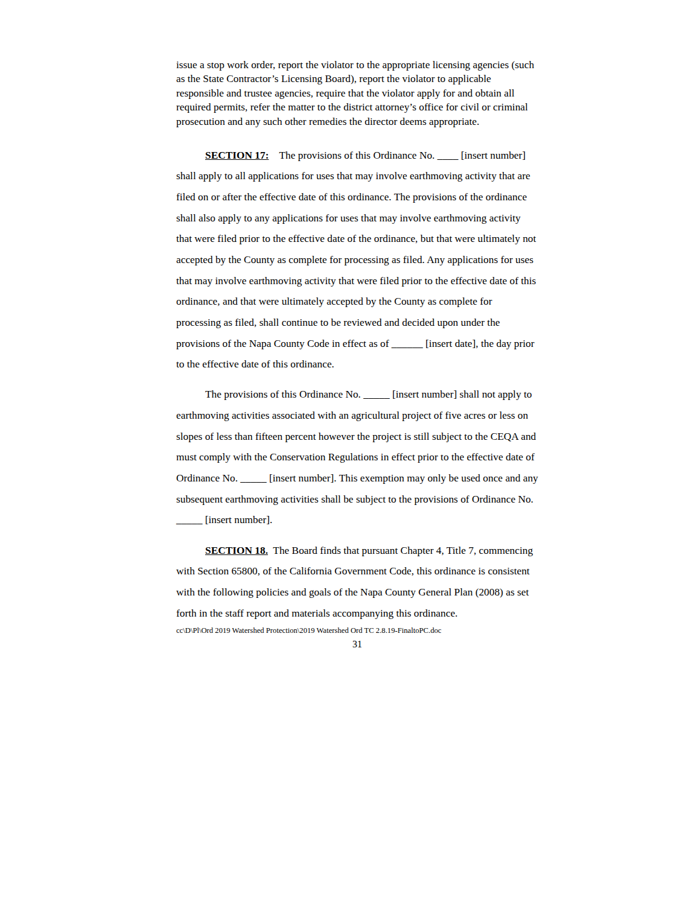issue a stop work order, report the violator to the appropriate licensing agencies (such as the State Contractor’s Licensing Board), report the violator to applicable responsible and trustee agencies, require that the violator apply for and obtain all required permits, refer the matter to the district attorney’s office for civil or criminal prosecution and any such other remedies the director deems appropriate.
SECTION 17: The provisions of this Ordinance No. ____ [insert number] shall apply to all applications for uses that may involve earthmoving activity that are filed on or after the effective date of this ordinance. The provisions of the ordinance shall also apply to any applications for uses that may involve earthmoving activity that were filed prior to the effective date of the ordinance, but that were ultimately not accepted by the County as complete for processing as filed. Any applications for uses that may involve earthmoving activity that were filed prior to the effective date of this ordinance, and that were ultimately accepted by the County as complete for processing as filed, shall continue to be reviewed and decided upon under the provisions of the Napa County Code in effect as of ______ [insert date], the day prior to the effective date of this ordinance.
The provisions of this Ordinance No. _____ [insert number] shall not apply to earthmoving activities associated with an agricultural project of five acres or less on slopes of less than fifteen percent however the project is still subject to the CEQA and must comply with the Conservation Regulations in effect prior to the effective date of Ordinance No. _____ [insert number]. This exemption may only be used once and any subsequent earthmoving activities shall be subject to the provisions of Ordinance No. _____ [insert number].
SECTION 18. The Board finds that pursuant Chapter 4, Title 7, commencing with Section 65800, of the California Government Code, this ordinance is consistent with the following policies and goals of the Napa County General Plan (2008) as set forth in the staff report and materials accompanying this ordinance.
cc\D\Pl\Ord 2019 Watershed Protection\2019 Watershed Ord TC 2.8.19-FinaltoPC.doc 31